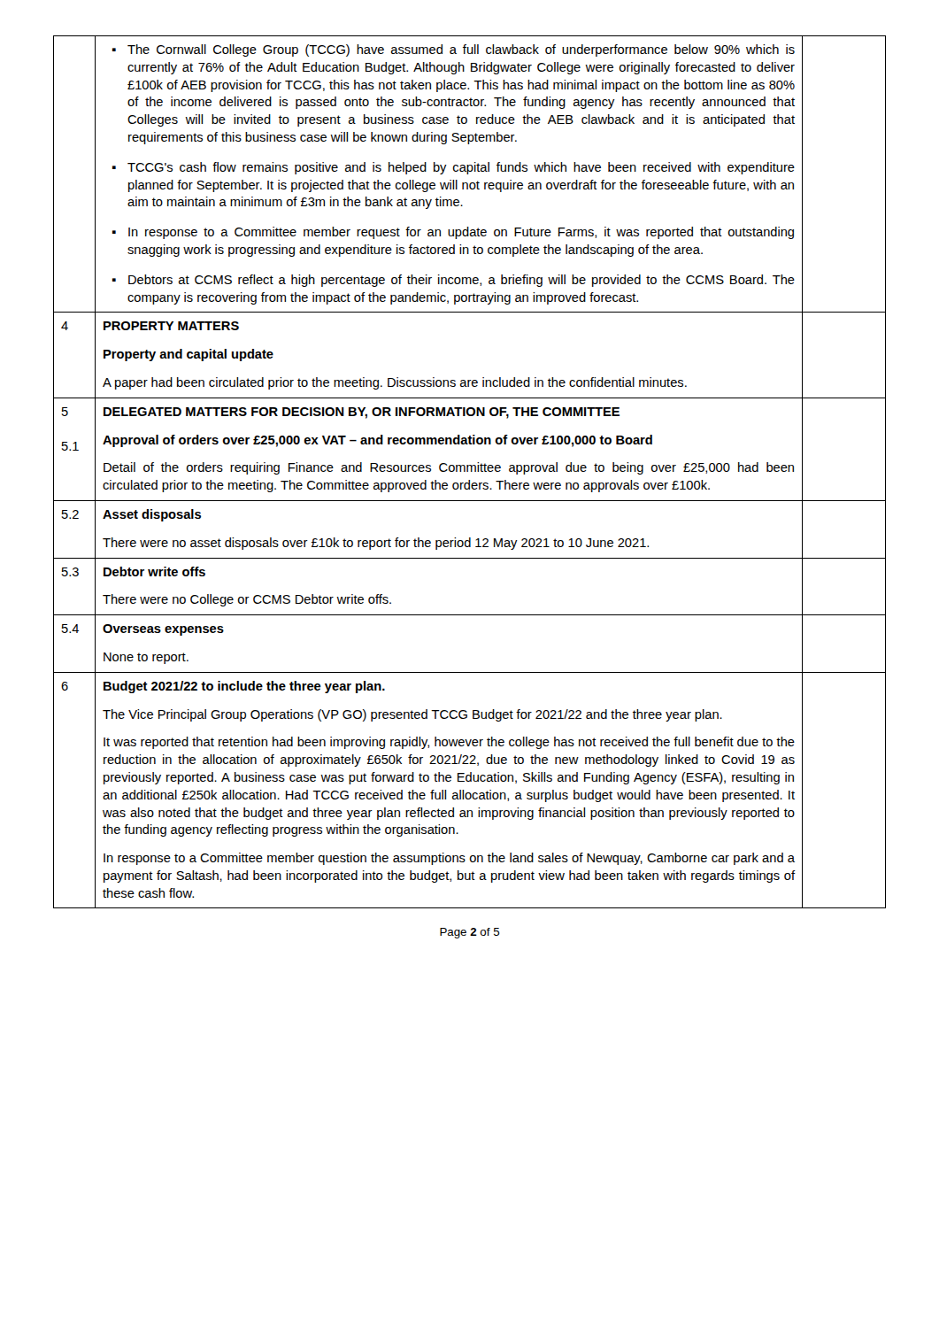| | The Cornwall College Group (TCCG) have assumed a full clawback of underperformance below 90% which is currently at 76% of the Adult Education Budget. Although Bridgwater College were originally forecasted to deliver £100k of AEB provision for TCCG, this has not taken place. This has had minimal impact on the bottom line as 80% of the income delivered is passed onto the sub-contractor. The funding agency has recently announced that Colleges will be invited to present a business case to reduce the AEB clawback and it is anticipated that requirements of this business case will be known during September. TCCG's cash flow remains positive and is helped by capital funds which have been received with expenditure planned for September. It is projected that the college will not require an overdraft for the foreseeable future, with an aim to maintain a minimum of £3m in the bank at any time. In response to a Committee member request for an update on Future Farms, it was reported that outstanding snagging work is progressing and expenditure is factored in to complete the landscaping of the area. Debtors at CCMS reflect a high percentage of their income, a briefing will be provided to the CCMS Board. The company is recovering from the impact of the pandemic, portraying an improved forecast. | |
| 4 | PROPERTY MATTERS Property and capital update A paper had been circulated prior to the meeting. Discussions are included in the confidential minutes. | |
| 5 5.1 | DELEGATED MATTERS FOR DECISION BY, OR INFORMATION OF, THE COMMITTEE Approval of orders over £25,000 ex VAT – and recommendation of over £100,000 to Board Detail of the orders requiring Finance and Resources Committee approval due to being over £25,000 had been circulated prior to the meeting. The Committee approved the orders. There were no approvals over £100k. | |
| 5.2 | Asset disposals There were no asset disposals over £10k to report for the period 12 May 2021 to 10 June 2021. | |
| 5.3 | Debtor write offs There were no College or CCMS Debtor write offs. | |
| 5.4 | Overseas expenses None to report. | |
| 6 | Budget 2021/22 to include the three year plan. The Vice Principal Group Operations (VP GO) presented TCCG Budget for 2021/22 and the three year plan. It was reported that retention had been improving rapidly, however the college has not received the full benefit due to the reduction in the allocation of approximately £650k for 2021/22, due to the new methodology linked to Covid 19 as previously reported. A business case was put forward to the Education, Skills and Funding Agency (ESFA), resulting in an additional £250k allocation. Had TCCG received the full allocation, a surplus budget would have been presented. It was also noted that the budget and three year plan reflected an improving financial position than previously reported to the funding agency reflecting progress within the organisation. In response to a Committee member question the assumptions on the land sales of Newquay, Camborne car park and a payment for Saltash, had been incorporated into the budget, but a prudent view had been taken with regards timings of these cash flow. | |
Page 2 of 5